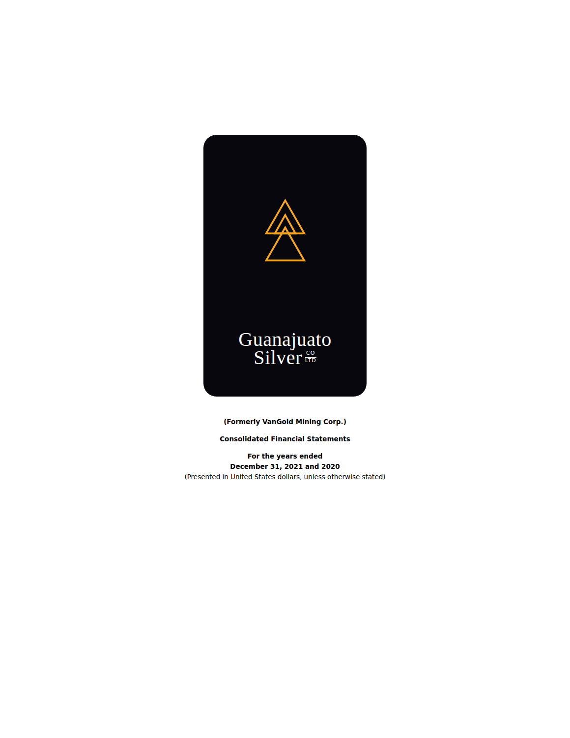Guanajuato
Silver CO LTD
(Formerly VanGold Mining Corp.)
Consolidated Financial Statements
For the years ended
December 31, 2021 and 2020
(Presented in United States dollars, unless otherwise stated)